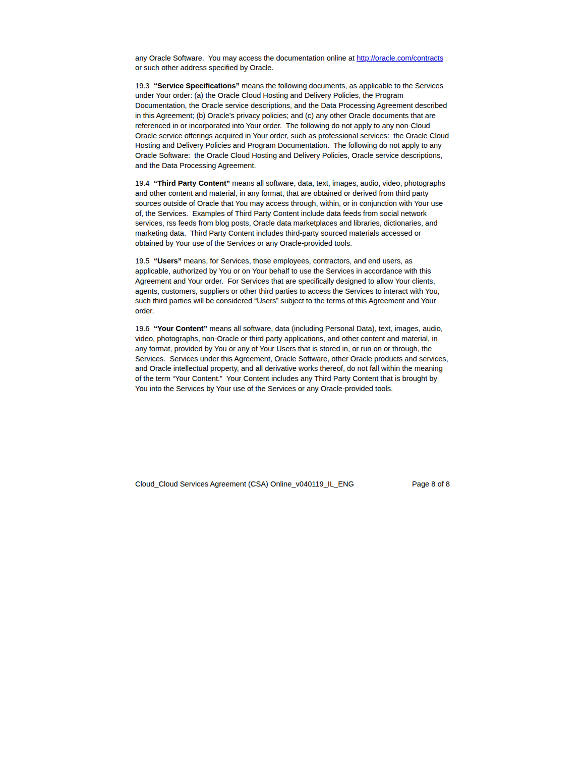any Oracle Software. You may access the documentation online at http://oracle.com/contracts or such other address specified by Oracle.
19.3 “Service Specifications” means the following documents, as applicable to the Services under Your order: (a) the Oracle Cloud Hosting and Delivery Policies, the Program Documentation, the Oracle service descriptions, and the Data Processing Agreement described in this Agreement; (b) Oracle’s privacy policies; and (c) any other Oracle documents that are referenced in or incorporated into Your order. The following do not apply to any non-Cloud Oracle service offerings acquired in Your order, such as professional services: the Oracle Cloud Hosting and Delivery Policies and Program Documentation. The following do not apply to any Oracle Software: the Oracle Cloud Hosting and Delivery Policies, Oracle service descriptions, and the Data Processing Agreement.
19.4 “Third Party Content” means all software, data, text, images, audio, video, photographs and other content and material, in any format, that are obtained or derived from third party sources outside of Oracle that You may access through, within, or in conjunction with Your use of, the Services. Examples of Third Party Content include data feeds from social network services, rss feeds from blog posts, Oracle data marketplaces and libraries, dictionaries, and marketing data. Third Party Content includes third-party sourced materials accessed or obtained by Your use of the Services or any Oracle-provided tools.
19.5 “Users” means, for Services, those employees, contractors, and end users, as applicable, authorized by You or on Your behalf to use the Services in accordance with this Agreement and Your order. For Services that are specifically designed to allow Your clients, agents, customers, suppliers or other third parties to access the Services to interact with You, such third parties will be considered “Users” subject to the terms of this Agreement and Your order.
19.6 “Your Content” means all software, data (including Personal Data), text, images, audio, video, photographs, non-Oracle or third party applications, and other content and material, in any format, provided by You or any of Your Users that is stored in, or run on or through, the Services. Services under this Agreement, Oracle Software, other Oracle products and services, and Oracle intellectual property, and all derivative works thereof, do not fall within the meaning of the term “Your Content.” Your Content includes any Third Party Content that is brought by You into the Services by Your use of the Services or any Oracle-provided tools.
Cloud_Cloud Services Agreement (CSA) Online_v040119_IL_ENG Page 8 of 8